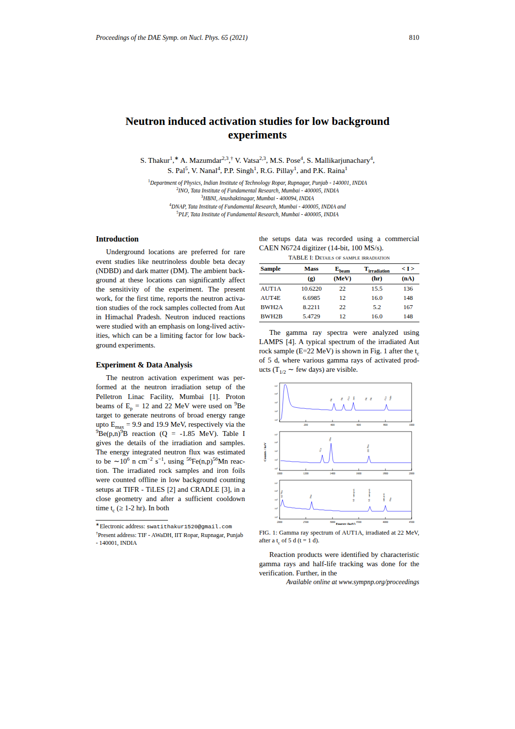Proceedings of the DAE Symp. on Nucl. Phys. 65 (2021)
810
Neutron induced activation studies for low background
experiments
S. Thakur1,∗ A. Mazumdar2,3,† V. Vatsa2,3, M.S. Pose4, S. Mallikarjunachary4,
S. Pal5, V. Nanal4, P.P. Singh1, R.G. Pillay1, and P.K. Raina1
1Department of Physics, Indian Institute of Technology Ropar, Rupnagar, Punjab - 140001, INDIA
2INO, Tata Institute of Fundamental Research, Mumbai - 400005, INDIA
3HBNI, Anushaktinagar, Mumbai - 400094, INDIA
4DNAP, Tata Institute of Fundamental Research, Mumbai - 400005, INDIA and
5PLF, Tata Institute of Fundamental Research, Mumbai - 400005, INDIA
Introduction
Underground locations are preferred for rare event studies like neutrinoless double beta decay (NDBD) and dark matter (DM). The ambient background at these locations can significantly affect the sensitivity of the experiment. The present work, for the first time, reports the neutron activation studies of the rock samples collected from Aut in Himachal Pradesh. Neutron induced reactions were studied with an emphasis on long-lived activities, which can be a limiting factor for low background experiments.
Experiment & Data Analysis
The neutron activation experiment was performed at the neutron irradiation setup of the Pelletron Linac Facility, Mumbai [1]. Proton beams of Ep = 12 and 22 MeV were used on 9Be target to generate neutrons of broad energy range upto Emax = 9.9 and 19.9 MeV, respectively via the 9Be(p,n)9B reaction (Q = -1.85 MeV). Table I gives the details of the irradiation and samples. The energy integrated neutron flux was estimated to be ∼106 n cm−2 s−1, using 56Fe(n,p)56Mn reaction. The irradiated rock samples and iron foils were counted offline in low background counting setups at TIFR - TiLES [2] and CRADLE [3], in a close geometry and after a sufficient cooldown time tc (≥ 1-2 hr). In both
∗Electronic address: swatithakur1520@gmail.com
†Present address: TIF - AWaDH, IIT Ropar, Rupnagar, Punjab - 140001, INDIA
the setups data was recorded using a commercial CAEN N6724 digitizer (14-bit, 100 MS/s).
TABLE I: Details of sample irradiation
| Sample | Mass | E beam | T irradiation | < I > |
| --- | --- | --- | --- | --- |
| | (g) | (MeV) | (hr) | (nA) |
| AUT1A | 10.6220 | 22 | 15.5 | 136 |
| AUT4E | 6.6985 | 12 | 16.0 | 148 |
| BWH2A | 8.2211 | 22 | 5.2 | 167 |
| BWH2B | 5.4729 | 12 | 16.0 | 148 |
The gamma ray spectra were analyzed using LAMPS [4]. A typical spectrum of the irradiated Aut rock sample (E=22 MeV) is shown in Fig. 1 after the tc of 5 d, where various gamma rays of activated products (T1/2 ∼ few days) are visible.
10⁵ 10⁴ 10³ 10² 10¹ 200 400 600 800 1000 ⁴²K ⁴²K ⁴⁷Ca Ann. ⁴²K ⁴²K ⁴⁷Ca ⁵⁶Mn 10⁵ 10⁴ 10³ 10² 10¹ 1000 1200 1400 1600 1800 2000 ⁴⁷Ca ²⁴Na DE ²⁴Na 10⁵ 10⁴ 10³ 10² 10¹ 2000 2500 3000 3500 4000 4500 SE ²⁴Na ²⁴Na SE - sum peak SE - sum peak sum peak ²⁴Na Counts / keV Energy (keV)
FIG. 1: Gamma ray spectrum of AUT1A, irradiated at 22 MeV, after a tc of 5 d (t = 1 d).
Reaction products were identified by characteristic gamma rays and half-life tracking was done for the verification. Further, in the
Available online at www.sympnp.org/proceedings